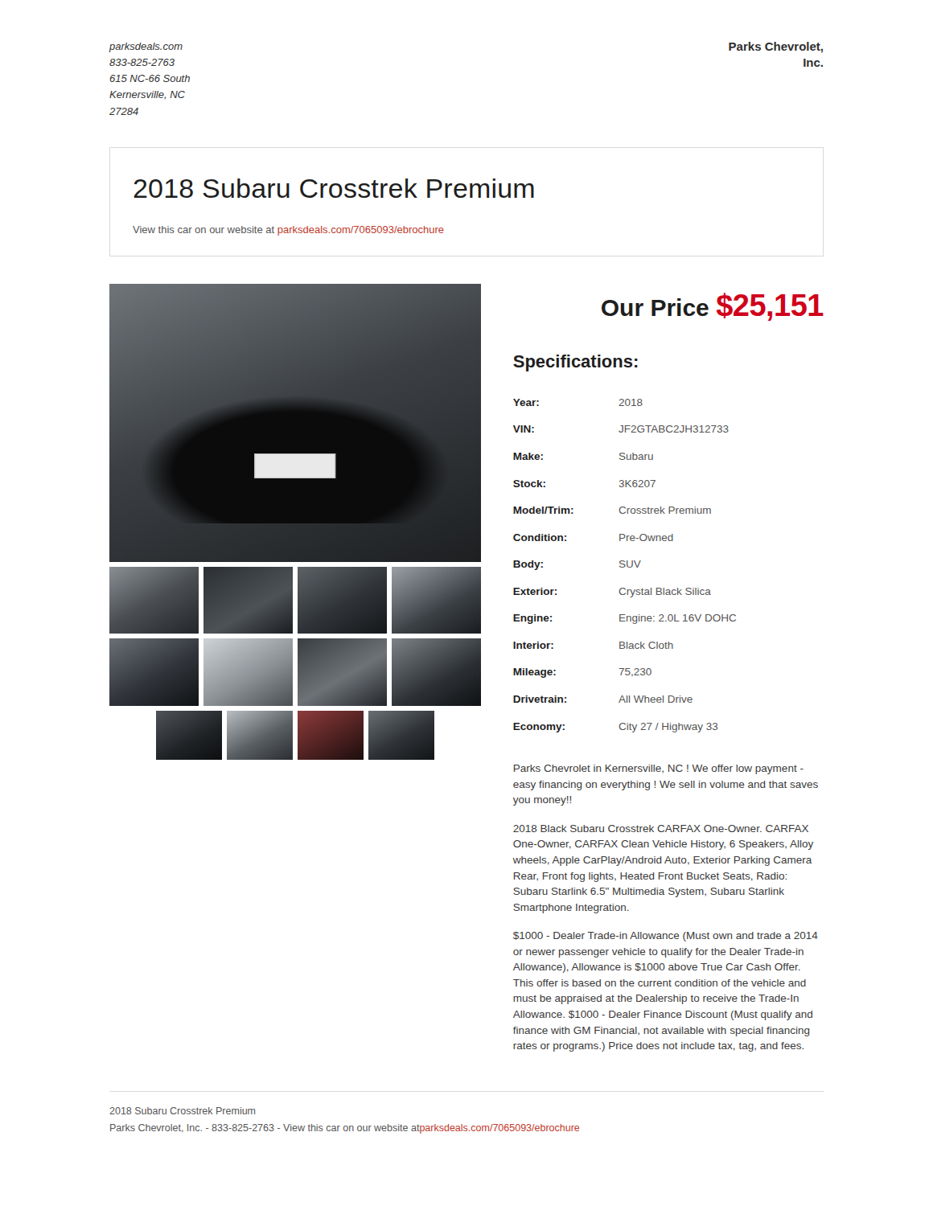parksdeals.com
833-825-2763
615 NC-66 South
Kernersville, NC
27284
Parks Chevrolet,
Inc.
2018 Subaru Crosstrek Premium
View this car on our website at parksdeals.com/7065093/ebrochure
Our Price $25,151
Specifications:
| Year: | 2018 |
| VIN: | JF2GTABC2JH312733 |
| Make: | Subaru |
| Stock: | 3K6207 |
| Model/Trim: | Crosstrek Premium |
| Condition: | Pre-Owned |
| Body: | SUV |
| Exterior: | Crystal Black Silica |
| Engine: | Engine: 2.0L 16V DOHC |
| Interior: | Black Cloth |
| Mileage: | 75,230 |
| Drivetrain: | All Wheel Drive |
| Economy: | City 27 / Highway 33 |
Parks Chevrolet in Kernersville, NC ! We offer low payment - easy financing on everything ! We sell in volume and that saves you money!!
2018 Black Subaru Crosstrek CARFAX One-Owner. CARFAX One-Owner, CARFAX Clean Vehicle History, 6 Speakers, Alloy wheels, Apple CarPlay/Android Auto, Exterior Parking Camera Rear, Front fog lights, Heated Front Bucket Seats, Radio: Subaru Starlink 6.5" Multimedia System, Subaru Starlink Smartphone Integration.
$1000 - Dealer Trade-in Allowance (Must own and trade a 2014 or newer passenger vehicle to qualify for the Dealer Trade-in Allowance), Allowance is $1000 above True Car Cash Offer. This offer is based on the current condition of the vehicle and must be appraised at the Dealership to receive the Trade-In Allowance. $1000 - Dealer Finance Discount (Must qualify and finance with GM Financial, not available with special financing rates or programs.) Price does not include tax, tag, and fees.
2018 Subaru Crosstrek Premium Parks Chevrolet, Inc. - 833-825-2763 - View this car on our website atparksdeals.com/7065093/ebrochure